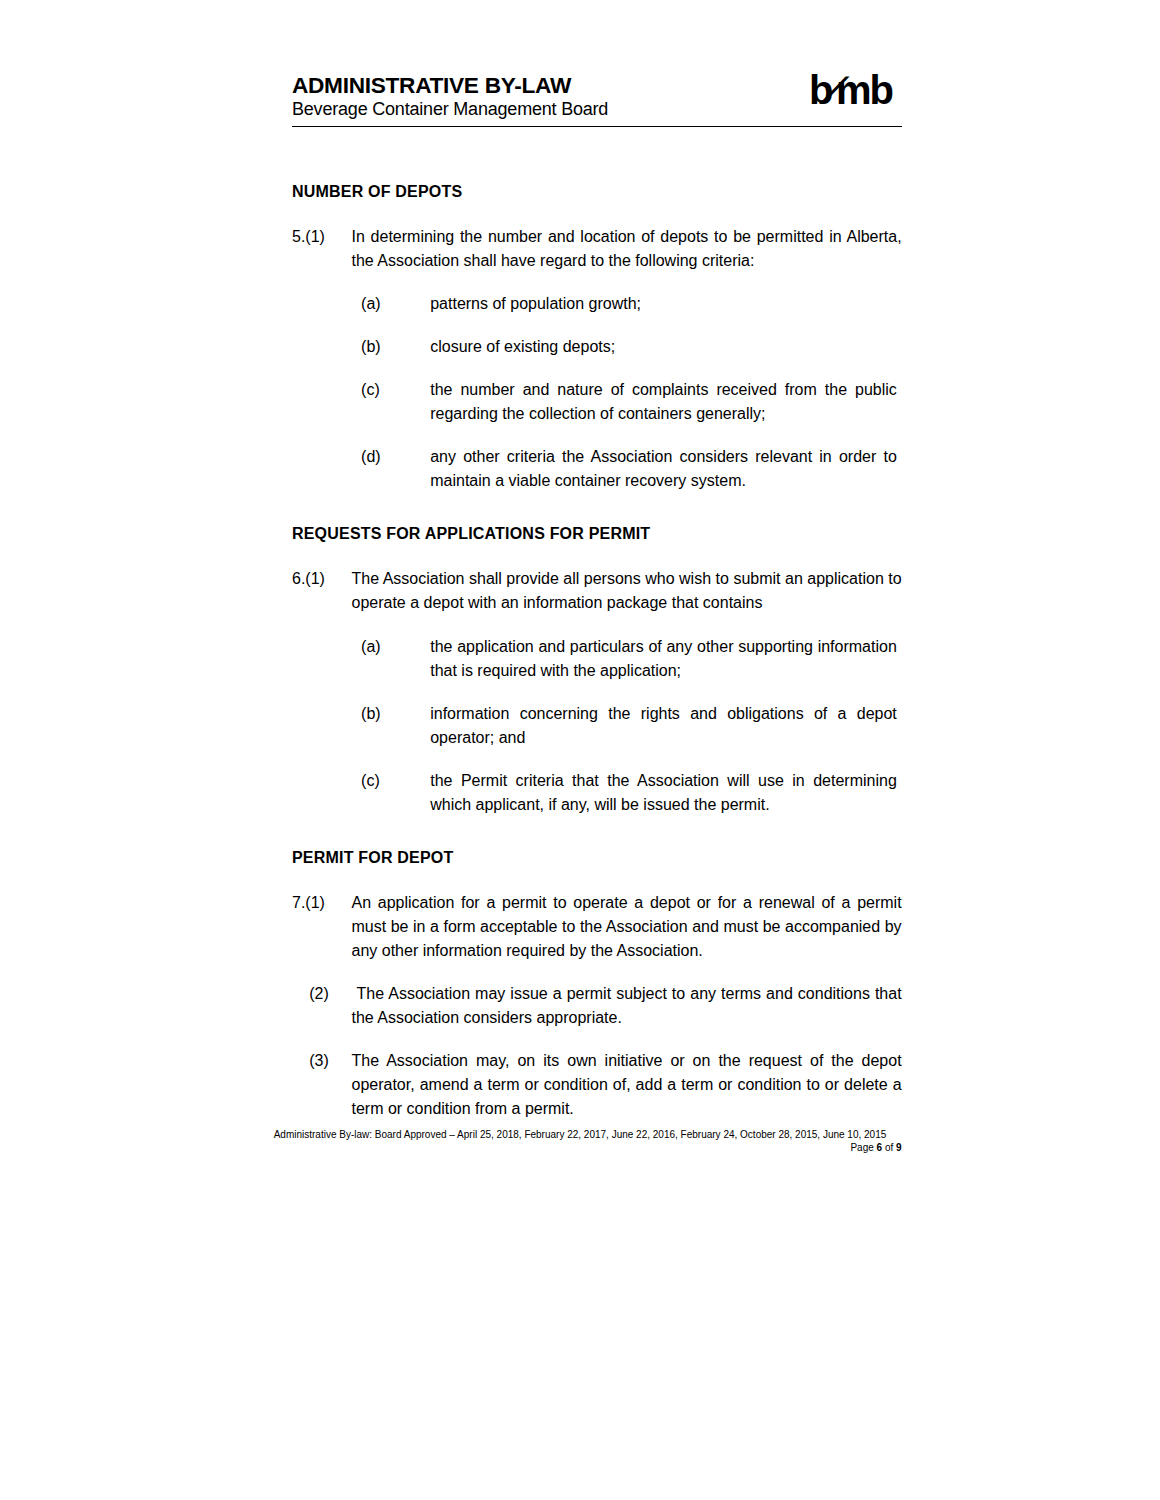ADMINISTRATIVE BY-LAW
Beverage Container Management Board
b∕mb
NUMBER OF DEPOTS
5.(1)
In determining the number and location of depots to be permitted in Alberta, the Association shall have regard to the following criteria:
(a) patterns of population growth;
(b) closure of existing depots;
(c) the number and nature of complaints received from the public regarding the collection of containers generally;
(d) any other criteria the Association considers relevant in order to maintain a viable container recovery system.
REQUESTS FOR APPLICATIONS FOR PERMIT
6.(1)
The Association shall provide all persons who wish to submit an application to operate a depot with an information package that contains
(a) the application and particulars of any other supporting information that is required with the application;
(b) information concerning the rights and obligations of a depot operator; and
(c) the Permit criteria that the Association will use in determining which applicant, if any, will be issued the permit.
PERMIT FOR DEPOT
7.(1)
An application for a permit to operate a depot or for a renewal of a permit must be in a form acceptable to the Association and must be accompanied by any other information required by the Association.
(2)
The Association may issue a permit subject to any terms and conditions that the Association considers appropriate.
(3)
The Association may, on its own initiative or on the request of the depot operator, amend a term or condition of, add a term or condition to or delete a term or condition from a permit.
Administrative By-law: Board Approved – April 25, 2018, February 22, 2017, June 22, 2016, February 24, October 28, 2015, June 10, 2015
Page 6 of 9